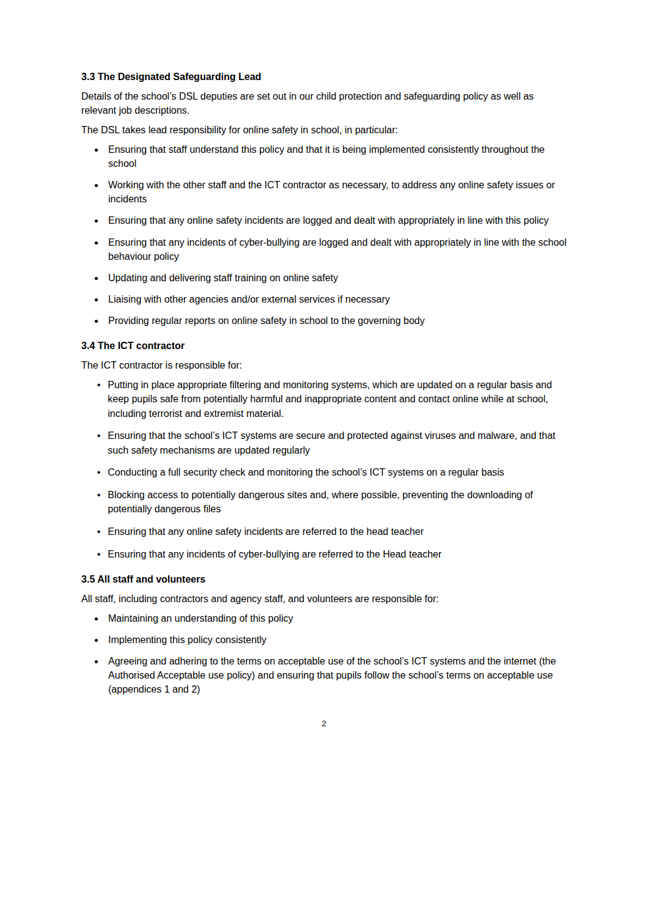3.3 The Designated Safeguarding Lead
Details of the school’s DSL deputies are set out in our child protection and safeguarding policy as well as relevant job descriptions.
The DSL takes lead responsibility for online safety in school, in particular:
Ensuring that staff understand this policy and that it is being implemented consistently throughout the school
Working with the other staff and the ICT contractor as necessary, to address any online safety issues or incidents
Ensuring that any online safety incidents are logged and dealt with appropriately in line with this policy
Ensuring that any incidents of cyber-bullying are logged and dealt with appropriately in line with the school behaviour policy
Updating and delivering staff training on online safety
Liaising with other agencies and/or external services if necessary
Providing regular reports on online safety in school to the governing body
3.4 The ICT contractor
The ICT contractor is responsible for:
Putting in place appropriate filtering and monitoring systems, which are updated on a regular basis and keep pupils safe from potentially harmful and inappropriate content and contact online while at school, including terrorist and extremist material.
Ensuring that the school’s ICT systems are secure and protected against viruses and malware, and that such safety mechanisms are updated regularly
Conducting a full security check and monitoring the school’s ICT systems on a regular basis
Blocking access to potentially dangerous sites and, where possible, preventing the downloading of potentially dangerous files
Ensuring that any online safety incidents are referred to the head teacher
Ensuring that any incidents of cyber-bullying are referred to the Head teacher
3.5 All staff and volunteers
All staff, including contractors and agency staff, and volunteers are responsible for:
Maintaining an understanding of this policy
Implementing this policy consistently
Agreeing and adhering to the terms on acceptable use of the school’s ICT systems and the internet (the Authorised Acceptable use policy) and ensuring that pupils follow the school’s terms on acceptable use (appendices 1 and 2)
2